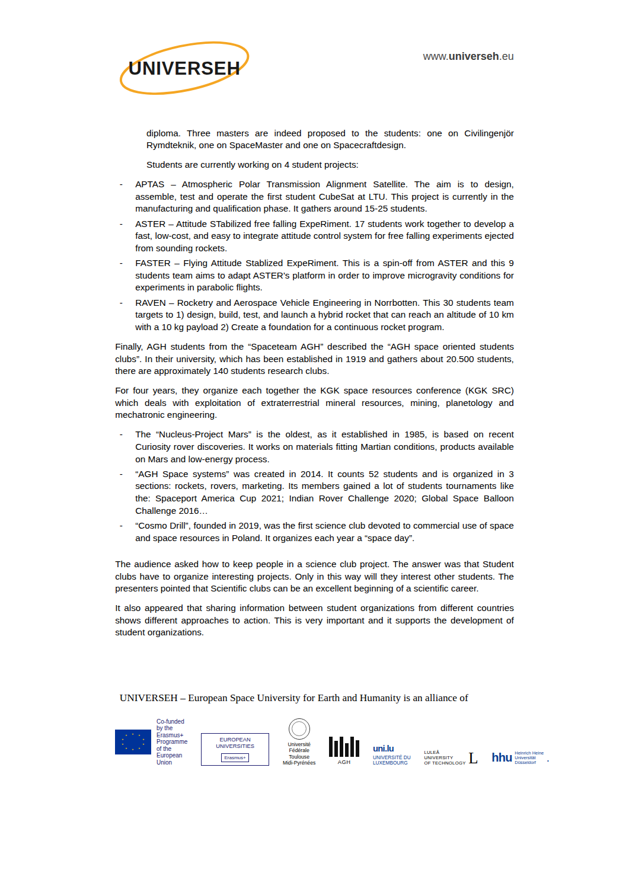UNIVERSEH
www.universeh.eu
diploma. Three masters are indeed proposed to the students: one on Civilingenjör Rymdteknik, one on SpaceMaster and one on Spacecraftdesign.
Students are currently working on 4 student projects:
APTAS – Atmospheric Polar Transmission Alignment Satellite. The aim is to design, assemble, test and operate the first student CubeSat at LTU. This project is currently in the manufacturing and qualification phase. It gathers around 15-25 students.
ASTER – Attitude STabilized free falling ExpeRiment. 17 students work together to develop a fast, low-cost, and easy to integrate attitude control system for free falling experiments ejected from sounding rockets.
FASTER – Flying Attitude Stablized ExpeRiment. This is a spin-off from ASTER and this 9 students team aims to adapt ASTER's platform in order to improve microgravity conditions for experiments in parabolic flights.
RAVEN – Rocketry and Aerospace Vehicle Engineering in Norrbotten. This 30 students team targets to 1) design, build, test, and launch a hybrid rocket that can reach an altitude of 10 km with a 10 kg payload 2) Create a foundation for a continuous rocket program.
Finally, AGH students from the “Spaceteam AGH” described the “AGH space oriented students clubs”. In their university, which has been established in 1919 and gathers about 20.500 students, there are approximately 140 students research clubs.
For four years, they organize each together the KGK space resources conference (KGK SRC) which deals with exploitation of extraterrestrial mineral resources, mining, planetology and mechatronic engineering.
The “Nucleus-Project Mars” is the oldest, as it established in 1985, is based on recent Curiosity rover discoveries. It works on materials fitting Martian conditions, products available on Mars and low-energy process.
“AGH Space systems” was created in 2014. It counts 52 students and is organized in 3 sections: rockets, rovers, marketing. Its members gained a lot of students tournaments like the: Spaceport America Cup 2021; Indian Rover Challenge 2020; Global Space Balloon Challenge 2016…
“Cosmo Drill”, founded in 2019, was the first science club devoted to commercial use of space and space resources in Poland. It organizes each year a “space day”.
The audience asked how to keep people in a science club project. The answer was that Student clubs have to organize interesting projects. Only in this way will they interest other students. The presenters pointed that Scientific clubs can be an excellent beginning of a scientific career.
It also appeared that sharing information between student organizations from different countries shows different approaches to action. This is very important and it supports the development of student organizations.
UNIVERSEH – European Space University for Earth and Humanity is an alliance of
★ ★ ★ ★ ★ ★ ★ ★ ★ ★
Co-funded by the
Erasmus+ Programme
of the European Union
EUROPEAN
UNIVERSITIES
Erasmus+
Université
Fédérale
Toulouse
Midi-Pyrénées
AGH
uni.lu
UNIVERSITÉ DU
LUXEMBOURG
LULEÅ
UNIVERSITY
OF TECHNOLOGY
L
hhu
Heinrich Heine
Universität
Düsseldorf
.